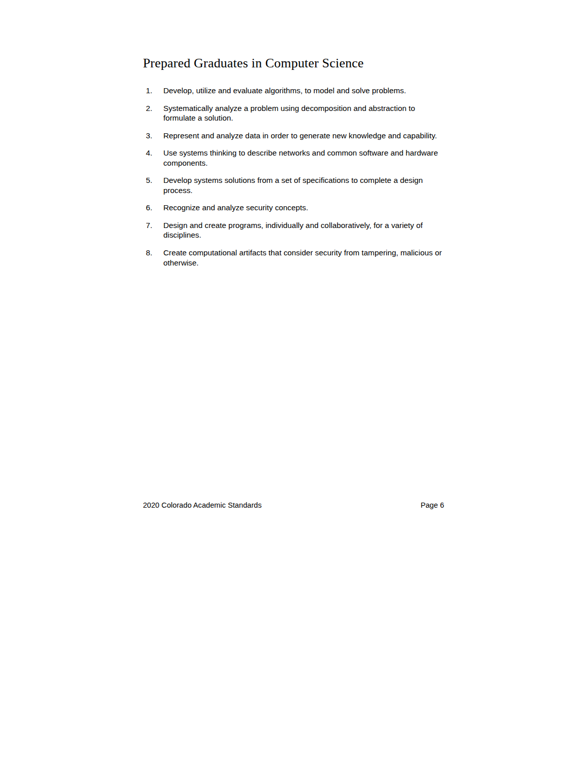Prepared Graduates in Computer Science
Develop, utilize and evaluate algorithms, to model and solve problems.
Systematically analyze a problem using decomposition and abstraction to formulate a solution.
Represent and analyze data in order to generate new knowledge and capability.
Use systems thinking to describe networks and common software and hardware components.
Develop systems solutions from a set of specifications to complete a design process.
Recognize and analyze security concepts.
Design and create programs, individually and collaboratively, for a variety of disciplines.
Create computational artifacts that consider security from tampering, malicious or otherwise.
2020 Colorado Academic Standards Page 6